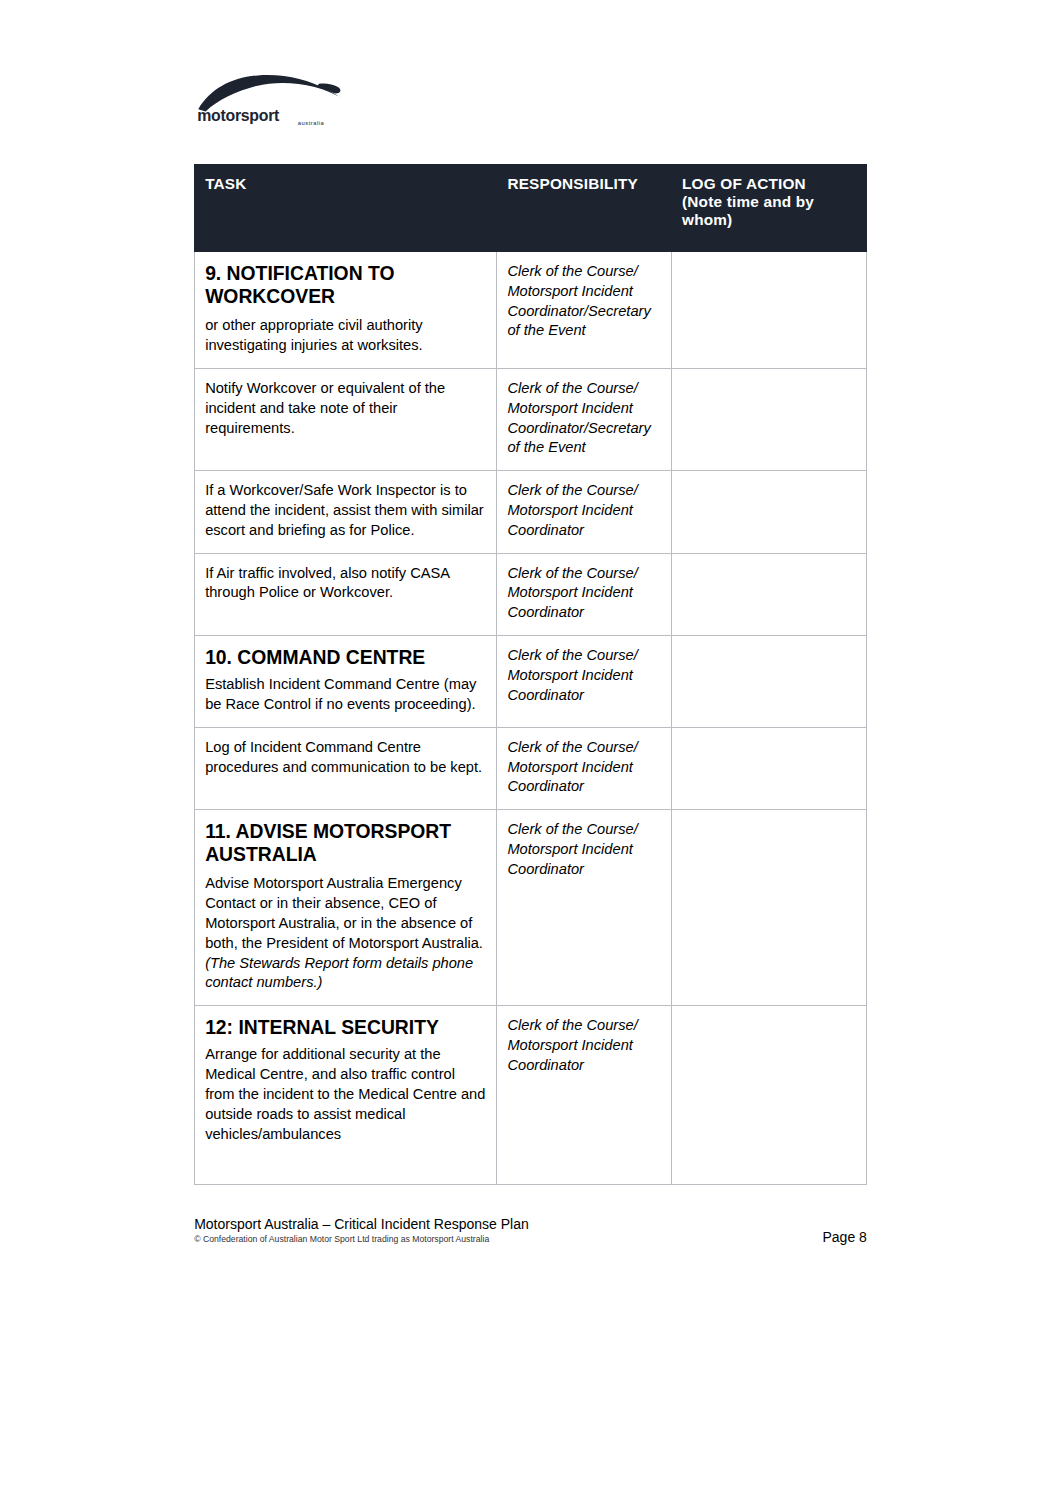motorsport australia
| TASK | RESPONSIBILITY | LOG OF ACTION (Note time and by whom) |
| --- | --- | --- |
| 9. NOTIFICATION TO WORKCOVER or other appropriate civil authority investigating injuries at worksites. | Clerk of the Course/ Motorsport Incident Coordinator/Secretary of the Event | |
| Notify Workcover or equivalent of the incident and take note of their requirements. | Clerk of the Course/ Motorsport Incident Coordinator/Secretary of the Event | |
| If a Workcover/Safe Work Inspector is to attend the incident, assist them with similar escort and briefing as for Police. | Clerk of the Course/ Motorsport Incident Coordinator | |
| If Air traffic involved, also notify CASA through Police or Workcover. | Clerk of the Course/ Motorsport Incident Coordinator | |
| 10. COMMAND CENTRE Establish Incident Command Centre (may be Race Control if no events proceeding). | Clerk of the Course/ Motorsport Incident Coordinator | |
| Log of Incident Command Centre procedures and communication to be kept. | Clerk of the Course/ Motorsport Incident Coordinator | |
| 11. ADVISE MOTORSPORT AUSTRALIA Advise Motorsport Australia Emergency Contact or in their absence, CEO of Motorsport Australia, or in the absence of both, the President of Motorsport Australia. (The Stewards Report form details phone contact numbers.) | Clerk of the Course/ Motorsport Incident Coordinator | |
| 12: INTERNAL SECURITY Arrange for additional security at the Medical Centre, and also traffic control from the incident to the Medical Centre and outside roads to assist medical vehicles/ambulances | Clerk of the Course/ Motorsport Incident Coordinator | |
Motorsport Australia – Critical Incident Response Plan © Confederation of Australian Motor Sport Ltd trading as Motorsport Australia
Page 8